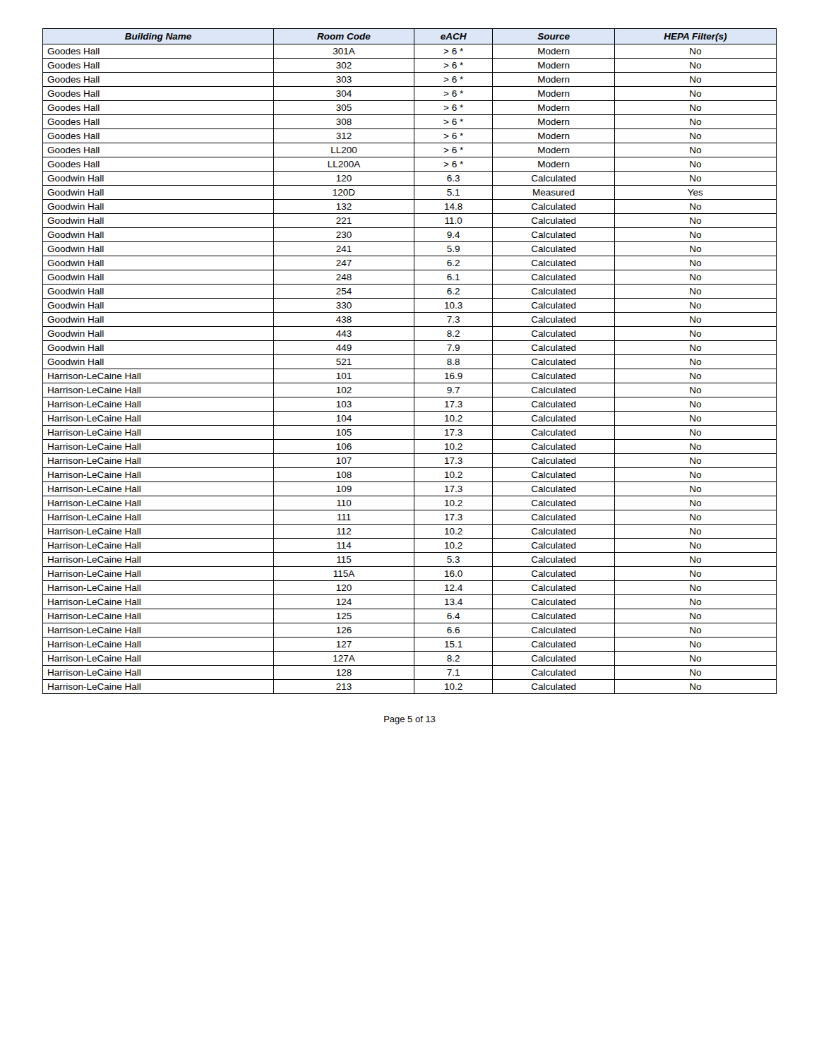Effective air changes per hour by room
| Building Name | Room Code | eACH | Source | HEPA Filter(s) |
| --- | --- | --- | --- | --- |
| Goodes Hall | 301A | > 6 * | Modern | No |
| Goodes Hall | 302 | > 6 * | Modern | No |
| Goodes Hall | 303 | > 6 * | Modern | No |
| Goodes Hall | 304 | > 6 * | Modern | No |
| Goodes Hall | 305 | > 6 * | Modern | No |
| Goodes Hall | 308 | > 6 * | Modern | No |
| Goodes Hall | 312 | > 6 * | Modern | No |
| Goodes Hall | LL200 | > 6 * | Modern | No |
| Goodes Hall | LL200A | > 6 * | Modern | No |
| Goodwin Hall | 120 | 6.3 | Calculated | No |
| Goodwin Hall | 120D | 5.1 | Measured | Yes |
| Goodwin Hall | 132 | 14.8 | Calculated | No |
| Goodwin Hall | 221 | 11.0 | Calculated | No |
| Goodwin Hall | 230 | 9.4 | Calculated | No |
| Goodwin Hall | 241 | 5.9 | Calculated | No |
| Goodwin Hall | 247 | 6.2 | Calculated | No |
| Goodwin Hall | 248 | 6.1 | Calculated | No |
| Goodwin Hall | 254 | 6.2 | Calculated | No |
| Goodwin Hall | 330 | 10.3 | Calculated | No |
| Goodwin Hall | 438 | 7.3 | Calculated | No |
| Goodwin Hall | 443 | 8.2 | Calculated | No |
| Goodwin Hall | 449 | 7.9 | Calculated | No |
| Goodwin Hall | 521 | 8.8 | Calculated | No |
| Harrison-LeCaine Hall | 101 | 16.9 | Calculated | No |
| Harrison-LeCaine Hall | 102 | 9.7 | Calculated | No |
| Harrison-LeCaine Hall | 103 | 17.3 | Calculated | No |
| Harrison-LeCaine Hall | 104 | 10.2 | Calculated | No |
| Harrison-LeCaine Hall | 105 | 17.3 | Calculated | No |
| Harrison-LeCaine Hall | 106 | 10.2 | Calculated | No |
| Harrison-LeCaine Hall | 107 | 17.3 | Calculated | No |
| Harrison-LeCaine Hall | 108 | 10.2 | Calculated | No |
| Harrison-LeCaine Hall | 109 | 17.3 | Calculated | No |
| Harrison-LeCaine Hall | 110 | 10.2 | Calculated | No |
| Harrison-LeCaine Hall | 111 | 17.3 | Calculated | No |
| Harrison-LeCaine Hall | 112 | 10.2 | Calculated | No |
| Harrison-LeCaine Hall | 114 | 10.2 | Calculated | No |
| Harrison-LeCaine Hall | 115 | 5.3 | Calculated | No |
| Harrison-LeCaine Hall | 115A | 16.0 | Calculated | No |
| Harrison-LeCaine Hall | 120 | 12.4 | Calculated | No |
| Harrison-LeCaine Hall | 124 | 13.4 | Calculated | No |
| Harrison-LeCaine Hall | 125 | 6.4 | Calculated | No |
| Harrison-LeCaine Hall | 126 | 6.6 | Calculated | No |
| Harrison-LeCaine Hall | 127 | 15.1 | Calculated | No |
| Harrison-LeCaine Hall | 127A | 8.2 | Calculated | No |
| Harrison-LeCaine Hall | 128 | 7.1 | Calculated | No |
| Harrison-LeCaine Hall | 213 | 10.2 | Calculated | No |
Page 5 of 13